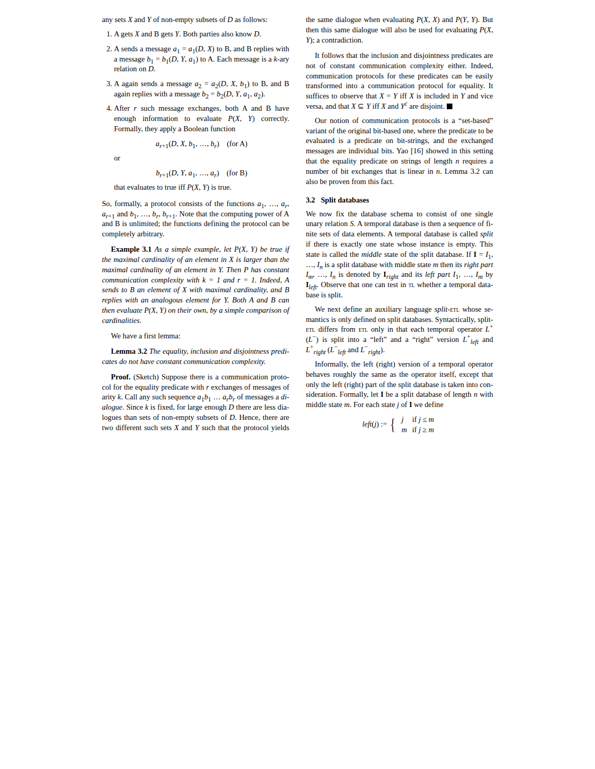any sets X and Y of non-empty subsets of D as follows:
A gets X and B gets Y. Both parties also know D.
A sends a message a1 = a1(D, X) to B, and B replies with a message b1 = b1(D, Y, a1) to A. Each message is a k-ary relation on D.
A again sends a message a2 = a2(D, X, b1) to B, and B again replies with a message b2 = b2(D, Y, a1, a2).
After r such message exchanges, both A and B have enough information to evaluate P(X, Y) correctly. Formally, they apply a Boolean function
ar+1(D, X, b1, …, br) (for A)
or
br+1(D, Y, a1, …, ar) (for B)
that evaluates to true iff P(X, Y) is true.
So, formally, a protocol consists of the functions a1, …, ar, ar+1 and b1, …, br, br+1. Note that the computing power of A and B is unlimited; the functions defining the protocol can be completely arbitrary.
Example 3.1 As a simple example, let P(X, Y) be true if the maximal cardinality of an element in X is larger than the maximal cardinality of an element in Y. Then P has constant communication complexity with k = 1 and r = 1. Indeed, A sends to B an element of X with maximal cardinality, and B replies with an analogous element for Y. Both A and B can then evaluate P(X, Y) on their own, by a simple comparison of cardinalities.
We have a first lemma:
Lemma 3.2 The equality, inclusion and disjointness predicates do not have constant communication complexity.
Proof. (Sketch) Suppose there is a communication protocol for the equality predicate with r exchanges of messages of arity k. Call any such sequence a1b1 … arbr of messages a dialogue. Since k is fixed, for large enough D there are less dialogues than sets of non-empty subsets of D. Hence, there are two different such sets X and Y such that the protocol yields the same dialogue when evaluating P(X, X) and P(Y, Y). But then this same dialogue will also be used for evaluating P(X, Y); a contradiction.
It follows that the inclusion and disjointness predicates are not of constant communication complexity either. Indeed, communication protocols for these predicates can be easily transformed into a communication protocol for equality. It suffices to observe that X = Y iff X is included in Y and vice versa, and that X ⊆ Y iff X and Yc are disjoint.
Our notion of communication protocols is a “set-based” variant of the original bit-based one, where the predicate to be evaluated is a predicate on bit-strings, and the exchanged messages are individual bits. Yao [16] showed in this setting that the equality predicate on strings of length n requires a number of bit exchanges that is linear in n. Lemma 3.2 can also be proven from this fact.
3.2 Split databases
We now fix the database schema to consist of one single unary relation S. A temporal database is then a sequence of finite sets of data elements. A temporal database is called split if there is exactly one state whose instance is empty. This state is called the middle state of the split database. If I = I1, …, In is a split database with middle state m then its right part Im, …, In is denoted by Iright and its left part I1, …, Im by Ileft. Observe that one can test in tl whether a temporal database is split.
We next define an auxiliary language split-etl whose semantics is only defined on split databases. Syntactically, split-etl differs from etl only in that each temporal operator L+ (L−) is split into a “left” and a “right” version L+left and L+right (L−left and L−right).
Informally, the left (right) version of a temporal operator behaves roughly the same as the operator itself, except that only the left (right) part of the split database is taken into consideration. Formally, let I be a split database of length n with middle state m. For each state j of I we define
left(j) := {
| j | if j ≤ m |
| m | if j ≥ m |